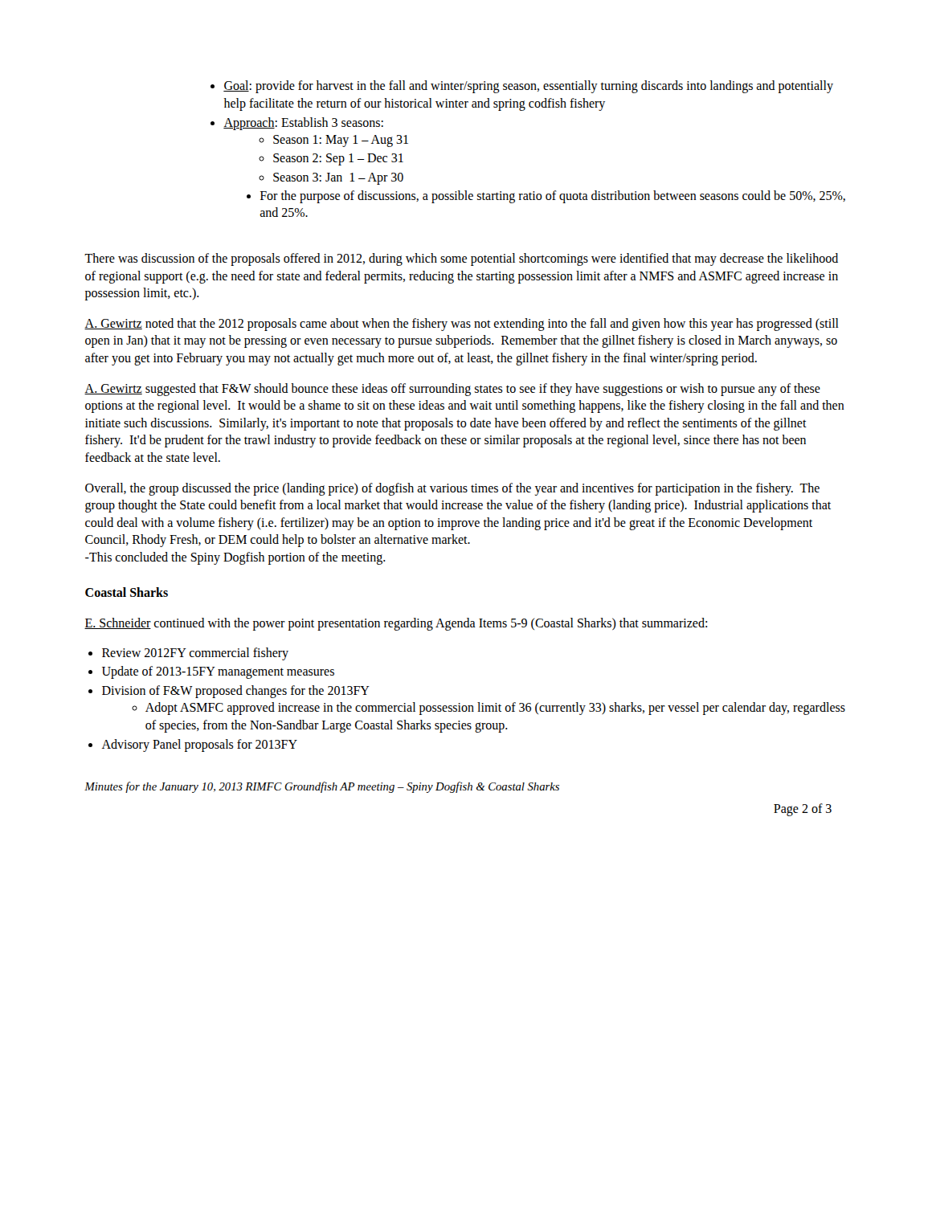Goal: provide for harvest in the fall and winter/spring season, essentially turning discards into landings and potentially help facilitate the return of our historical winter and spring codfish fishery
Approach: Establish 3 seasons:
Season 1: May 1 – Aug 31
Season 2: Sep 1 – Dec 31
Season 3: Jan 1 – Apr 30
For the purpose of discussions, a possible starting ratio of quota distribution between seasons could be 50%, 25%, and 25%.
There was discussion of the proposals offered in 2012, during which some potential shortcomings were identified that may decrease the likelihood of regional support (e.g. the need for state and federal permits, reducing the starting possession limit after a NMFS and ASMFC agreed increase in possession limit, etc.).
A. Gewirtz noted that the 2012 proposals came about when the fishery was not extending into the fall and given how this year has progressed (still open in Jan) that it may not be pressing or even necessary to pursue subperiods. Remember that the gillnet fishery is closed in March anyways, so after you get into February you may not actually get much more out of, at least, the gillnet fishery in the final winter/spring period.
A. Gewirtz suggested that F&W should bounce these ideas off surrounding states to see if they have suggestions or wish to pursue any of these options at the regional level. It would be a shame to sit on these ideas and wait until something happens, like the fishery closing in the fall and then initiate such discussions. Similarly, it's important to note that proposals to date have been offered by and reflect the sentiments of the gillnet fishery. It'd be prudent for the trawl industry to provide feedback on these or similar proposals at the regional level, since there has not been feedback at the state level.
Overall, the group discussed the price (landing price) of dogfish at various times of the year and incentives for participation in the fishery. The group thought the State could benefit from a local market that would increase the value of the fishery (landing price). Industrial applications that could deal with a volume fishery (i.e. fertilizer) may be an option to improve the landing price and it'd be great if the Economic Development Council, Rhody Fresh, or DEM could help to bolster an alternative market.
-This concluded the Spiny Dogfish portion of the meeting.
Coastal Sharks
E. Schneider continued with the power point presentation regarding Agenda Items 5-9 (Coastal Sharks) that summarized:
Review 2012FY commercial fishery
Update of 2013-15FY management measures
Division of F&W proposed changes for the 2013FY
Adopt ASMFC approved increase in the commercial possession limit of 36 (currently 33) sharks, per vessel per calendar day, regardless of species, from the Non-Sandbar Large Coastal Sharks species group.
Advisory Panel proposals for 2013FY
Minutes for the January 10, 2013 RIMFC Groundfish AP meeting – Spiny Dogfish & Coastal Sharks
Page 2 of 3